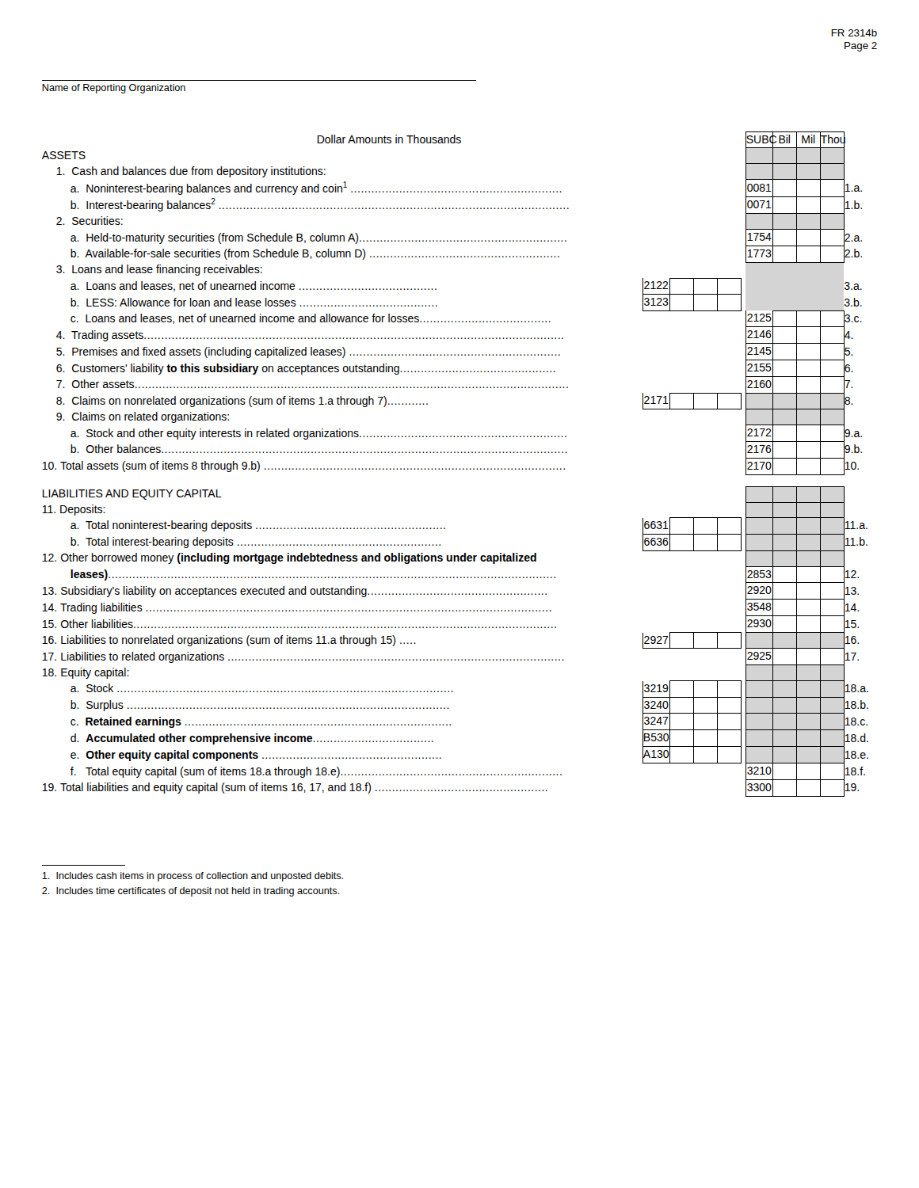FR 2314b
Page 2
Name of Reporting Organization
| Dollar Amounts in Thousands | | SUBC | Bil | Mil | Thou | |
| ASSETS | | | | | | | |
| 1. Cash and balances due from depository institutions: | | | | | | | |
| a. Noninterest-bearing balances and currency and coin 1 ............................................................. | | | 0081 | | | | 1.a. |
| b. Interest-bearing balances 2 ..................................................................................................... | | | 0071 | | | | 1.b. |
| 2. Securities: | | | | | | | |
| a. Held-to-maturity securities (from Schedule B, column A) ............................................................ | | | 1754 | | | | 2.a. |
| b. Available-for-sale securities (from Schedule B, column D) ....................................................... | | | 1773 | | | | 2.b. |
| 3. Loans and lease financing receivables: | | | | | | | |
| a. Loans and leases, net of unearned income ........................................ | 2122 | | | | | | | | | 3.a. |
| b. LESS: Allowance for loan and lease losses ........................................ | 3123 | | | | | | | | | 3.b. |
| c. Loans and leases, net of unearned income and allowance for losses ...................................... | | | 2125 | | | | 3.c. |
| 4. Trading assets ......................................................................................................................... | | | 2146 | | | | 4. |
| 5. Premises and fixed assets (including capitalized leases) ............................................................. | | | 2145 | | | | 5. |
| 6. Customers' liability to this subsidiary on acceptances outstanding ............................................. | | | 2155 | | | | 6. |
| 7. Other assets ............................................................................................................................. | | | 2160 | | | | 7. |
| 8. Claims on nonrelated organizations (sum of items 1.a through 7) ............ | 2171 | | | | | | | | | 8. |
| 9. Claims on related organizations: | | | | | | | |
| a. Stock and other equity interests in related organizations ............................................................ | | | 2172 | | | | 9.a. |
| b. Other balances ..................................................................................................................... | | | 2176 | | | | 9.b. |
| 10. Total assets (sum of items 8 through 9.b) ....................................................................................... | | | 2170 | | | | 10. |
| LIABILITIES AND EQUITY CAPITAL | | | | | | | |
| 11. Deposits: | | | | | | | |
| a. Total noninterest-bearing deposits ....................................................... | 6631 | | | | | | | | | 11.a. |
| b. Total interest-bearing deposits ........................................................... | 6636 | | | | | | | | | 11.b. |
| 12. Other borrowed money (including mortgage indebtedness and obligations under capitalized | | | | | | | |
| leases) ................................................................................................................................. | | | 2853 | | | | 12. |
| 13. Subsidiary's liability on acceptances executed and outstanding .................................................... | | | 2920 | | | | 13. |
| 14. Trading liabilities ..................................................................................................................... | | | 3548 | | | | 14. |
| 15. Other liabilities .......................................................................................................................... | | | 2930 | | | | 15. |
| 16. Liabilities to nonrelated organizations (sum of items 11.a through 15) ..... | 2927 | | | | | | | | | 16. |
| 17. Liabilities to related organizations ................................................................................................. | | | 2925 | | | | 17. |
| 18. Equity capital: | | | | | | | |
| a. Stock ................................................................................................. | 3219 | | | | | | | | | 18.a. |
| b. Surplus ............................................................................................. | 3240 | | | | | | | | | 18.b. |
| c. Retained earnings ............................................................................. | 3247 | | | | | | | | | 18.c. |
| d. Accumulated other comprehensive income ................................... | B530 | | | | | | | | | 18.d. |
| e. Other equity capital components .................................................... | A130 | | | | | | | | | 18.e. |
| f. Total equity capital (sum of items 18.a through 18.e) ................................................................ | | | 3210 | | | | 18.f. |
| 19. Total liabilities and equity capital (sum of items 16, 17, and 18.f) .................................................. | | | 3300 | | | | 19. |
1. Includes cash items in process of collection and unposted debits.
2. Includes time certificates of deposit not held in trading accounts.